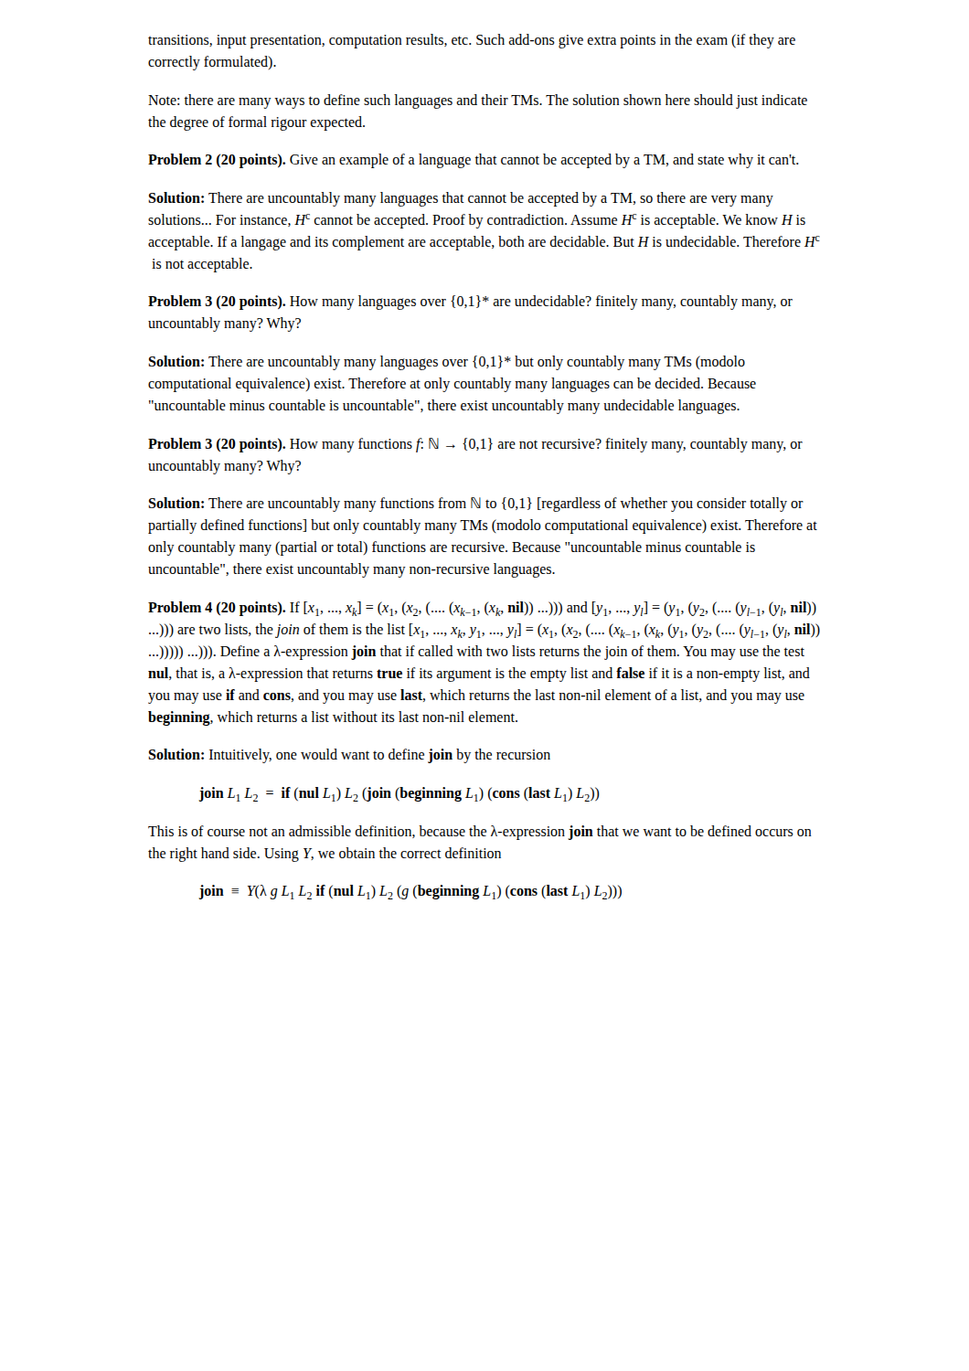transitions, input presentation, computation results, etc. Such add-ons give extra points in the exam (if they are correctly formulated).
Note: there are many ways to define such languages and their TMs. The solution shown here should just indicate the degree of formal rigour expected.
Problem 2 (20 points). Give an example of a language that cannot be accepted by a TM, and state why it can't.
Solution: There are uncountably many languages that cannot be accepted by a TM, so there are very many solutions... For instance, Hc cannot be accepted. Proof by contradiction. Assume Hc is acceptable. We know H is acceptable. If a langage and its complement are acceptable, both are decidable. But H is undecidable. Therefore Hc is not acceptable.
Problem 3 (20 points). How many languages over {0,1}* are undecidable? finitely many, countably many, or uncountably many? Why?
Solution: There are uncountably many languages over {0,1}* but only countably many TMs (modolo computational equivalence) exist. Therefore at only countably many languages can be decided. Because "uncountable minus countable is uncountable", there exist uncountably many undecidable languages.
Problem 3 (20 points). How many functions f: ℕ → {0,1} are not recursive? finitely many, countably many, or uncountably many? Why?
Solution: There are uncountably many functions from ℕ to {0,1} [regardless of whether you consider totally or partially defined functions] but only countably many TMs (modolo computational equivalence) exist. Therefore at only countably many (partial or total) functions are recursive. Because "uncountable minus countable is uncountable", there exist uncountably many non-recursive languages.
Problem 4 (20 points). If [x1, ..., xk] = (x1, (x2, (.... (xk−1, (xk, nil)) ...))) and [y1, ..., yl] = (y1, (y2, (.... (yl−1, (yl, nil)) ...))) are two lists, the join of them is the list [x1, ..., xk, y1, ..., yl] = (x1, (x2, (.... (xk−1, (xk, (y1, (y2, (.... (yl−1, (yl, nil)) ...))))) ...))). Define a λ-expression join that if called with two lists returns the join of them. You may use the test nul, that is, a λ-expression that returns true if its argument is the empty list and false if it is a non-empty list, and you may use if and cons, and you may use last, which returns the last non-nil element of a list, and you may use beginning, which returns a list without its last non-nil element.
Solution: Intuitively, one would want to define join by the recursion
join L1 L2 = if (nul L1) L2 (join (beginning L1) (cons (last L1) L2))
This is of course not an admissible definition, because the λ-expression join that we want to be defined occurs on the right hand side. Using Y, we obtain the correct definition
join ≡ Y(λ g L1 L2 if (nul L1) L2 (g (beginning L1) (cons (last L1) L2)))